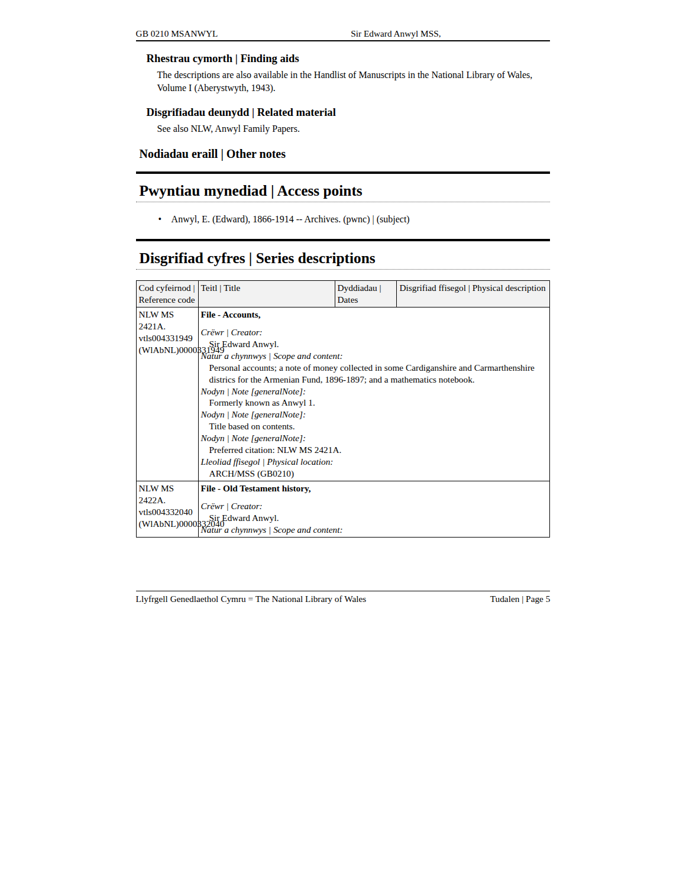GB 0210 MSANWYL Sir Edward Anwyl MSS,
Rhestrau cymorth | Finding aids
The descriptions are also available in the Handlist of Manuscripts in the National Library of Wales, Volume I (Aberystwyth, 1943).
Disgrifiadau deunydd | Related material
See also NLW, Anwyl Family Papers.
Nodiadau eraill | Other notes
Pwyntiau mynediad | Access points
Anwyl, E. (Edward), 1866-1914 -- Archives. (pwnc) | (subject)
Disgrifiad cyfres | Series descriptions
| Cod cyfeirnod / Reference code | Teitl / Title | Dyddiadau / Dates | Disgrifiad ffisegol / Physical description |
| --- | --- | --- | --- |
| NLW MS 2421A. vtls004331949 (WlAbNL)0000331949 | File - Accounts, Crëwr / Creator: Sir Edward Anwyl. Natur a chynnwys / Scope and content: Personal accounts; a note of money collected in some Cardiganshire and Carmarthenshire districs for the Armenian Fund, 1896-1897; and a mathematics notebook. Nodyn / Note [generalNote]: Formerly known as Anwyl 1. Nodyn / Note [generalNote]: Title based on contents. Nodyn / Note [generalNote]: Preferred citation: NLW MS 2421A. Lleoliad ffisegol / Physical location: ARCH/MSS (GB0210) |
| NLW MS 2422A. vtls004332040 (WlAbNL)0000332040 | File - Old Testament history, Crëwr / Creator: Sir Edward Anwyl. Natur a chynnwys / Scope and content: |
Llyfrgell Genedlaethol Cymru = The National Library of Wales Tudalen | Page 5